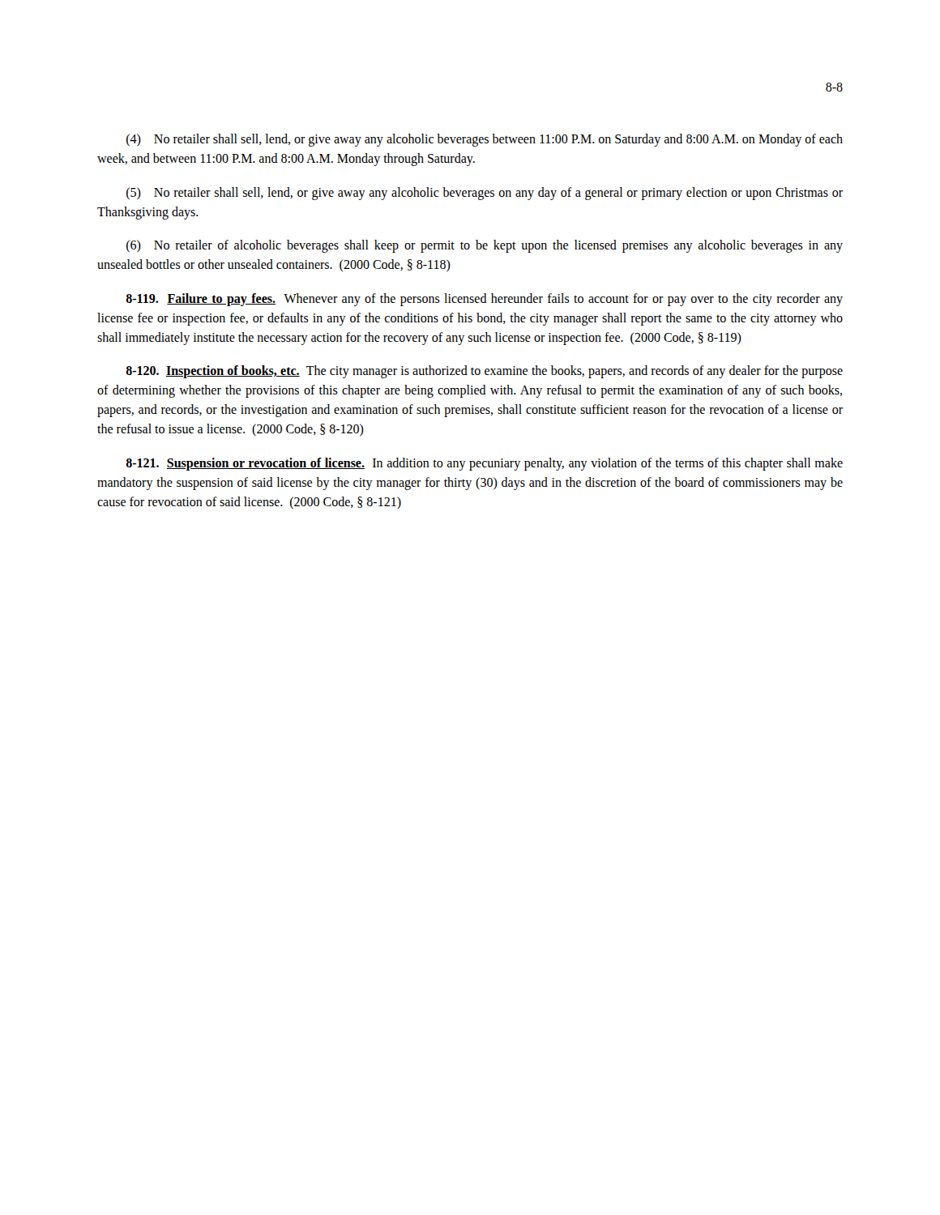8-8
(4) No retailer shall sell, lend, or give away any alcoholic beverages between 11:00 P.M. on Saturday and 8:00 A.M. on Monday of each week, and between 11:00 P.M. and 8:00 A.M. Monday through Saturday.
(5) No retailer shall sell, lend, or give away any alcoholic beverages on any day of a general or primary election or upon Christmas or Thanksgiving days.
(6) No retailer of alcoholic beverages shall keep or permit to be kept upon the licensed premises any alcoholic beverages in any unsealed bottles or other unsealed containers. (2000 Code, § 8-118)
8-119. Failure to pay fees. Whenever any of the persons licensed hereunder fails to account for or pay over to the city recorder any license fee or inspection fee, or defaults in any of the conditions of his bond, the city manager shall report the same to the city attorney who shall immediately institute the necessary action for the recovery of any such license or inspection fee. (2000 Code, § 8-119)
8-120. Inspection of books, etc. The city manager is authorized to examine the books, papers, and records of any dealer for the purpose of determining whether the provisions of this chapter are being complied with. Any refusal to permit the examination of any of such books, papers, and records, or the investigation and examination of such premises, shall constitute sufficient reason for the revocation of a license or the refusal to issue a license. (2000 Code, § 8-120)
8-121. Suspension or revocation of license. In addition to any pecuniary penalty, any violation of the terms of this chapter shall make mandatory the suspension of said license by the city manager for thirty (30) days and in the discretion of the board of commissioners may be cause for revocation of said license. (2000 Code, § 8-121)